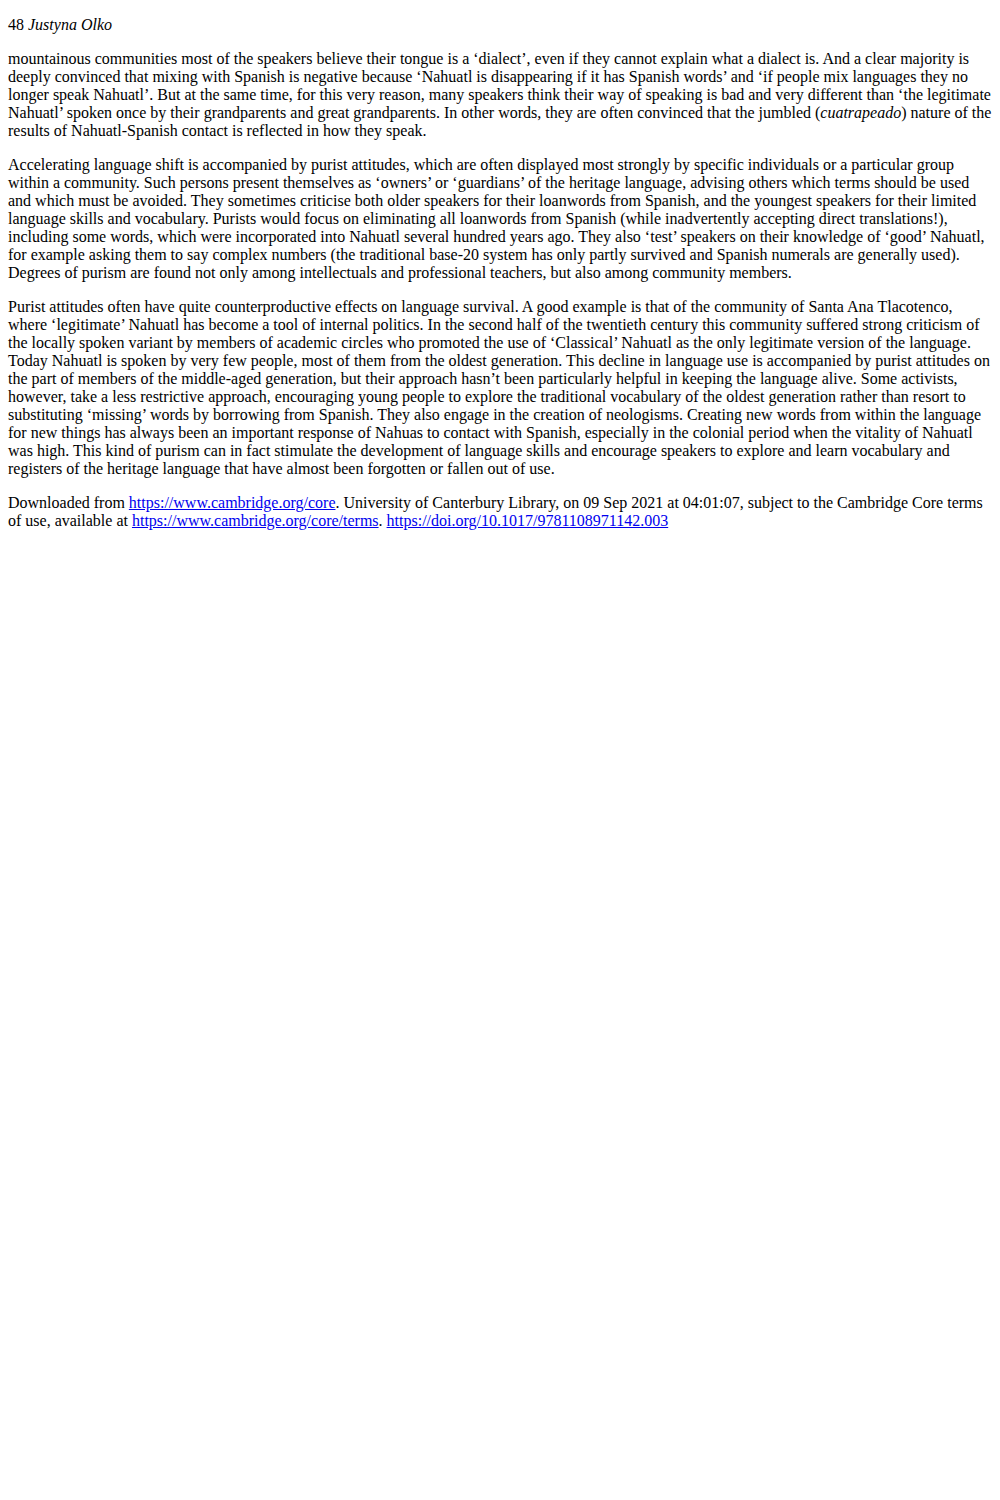48 Justyna Olko
mountainous communities most of the speakers believe their tongue is a ‘dialect’, even if they cannot explain what a dialect is. And a clear majority is deeply convinced that mixing with Spanish is negative because ‘Nahuatl is disappearing if it has Spanish words’ and ‘if people mix languages they no longer speak Nahuatl’. But at the same time, for this very reason, many speakers think their way of speaking is bad and very different than ‘the legitimate Nahuatl’ spoken once by their grandparents and great grandparents. In other words, they are often convinced that the jumbled (cuatrapeado) nature of the results of Nahuatl-Spanish contact is reflected in how they speak.
Accelerating language shift is accompanied by purist attitudes, which are often displayed most strongly by specific individuals or a particular group within a community. Such persons present themselves as ‘owners’ or ‘guardians’ of the heritage language, advising others which terms should be used and which must be avoided. They sometimes criticise both older speakers for their loanwords from Spanish, and the youngest speakers for their limited language skills and vocabulary. Purists would focus on eliminating all loanwords from Spanish (while inadvertently accepting direct translations!), including some words, which were incorporated into Nahuatl several hundred years ago. They also ‘test’ speakers on their knowledge of ‘good’ Nahuatl, for example asking them to say complex numbers (the traditional base-20 system has only partly survived and Spanish numerals are generally used). Degrees of purism are found not only among intellectuals and professional teachers, but also among community members.
Purist attitudes often have quite counterproductive effects on language survival. A good example is that of the community of Santa Ana Tlacotenco, where ‘legitimate’ Nahuatl has become a tool of internal politics. In the second half of the twentieth century this community suffered strong criticism of the locally spoken variant by members of academic circles who promoted the use of ‘Classical’ Nahuatl as the only legitimate version of the language. Today Nahuatl is spoken by very few people, most of them from the oldest generation. This decline in language use is accompanied by purist attitudes on the part of members of the middle-aged generation, but their approach hasn’t been particularly helpful in keeping the language alive. Some activists, however, take a less restrictive approach, encouraging young people to explore the traditional vocabulary of the oldest generation rather than resort to substituting ‘missing’ words by borrowing from Spanish. They also engage in the creation of neologisms. Creating new words from within the language for new things has always been an important response of Nahuas to contact with Spanish, especially in the colonial period when the vitality of Nahuatl was high. This kind of purism can in fact stimulate the development of language skills and encourage speakers to explore and learn vocabulary and registers of the heritage language that have almost been forgotten or fallen out of use.
Downloaded from https://www.cambridge.org/core. University of Canterbury Library, on 09 Sep 2021 at 04:01:07, subject to the Cambridge Core terms of use, available at https://www.cambridge.org/core/terms. https://doi.org/10.1017/9781108971142.003